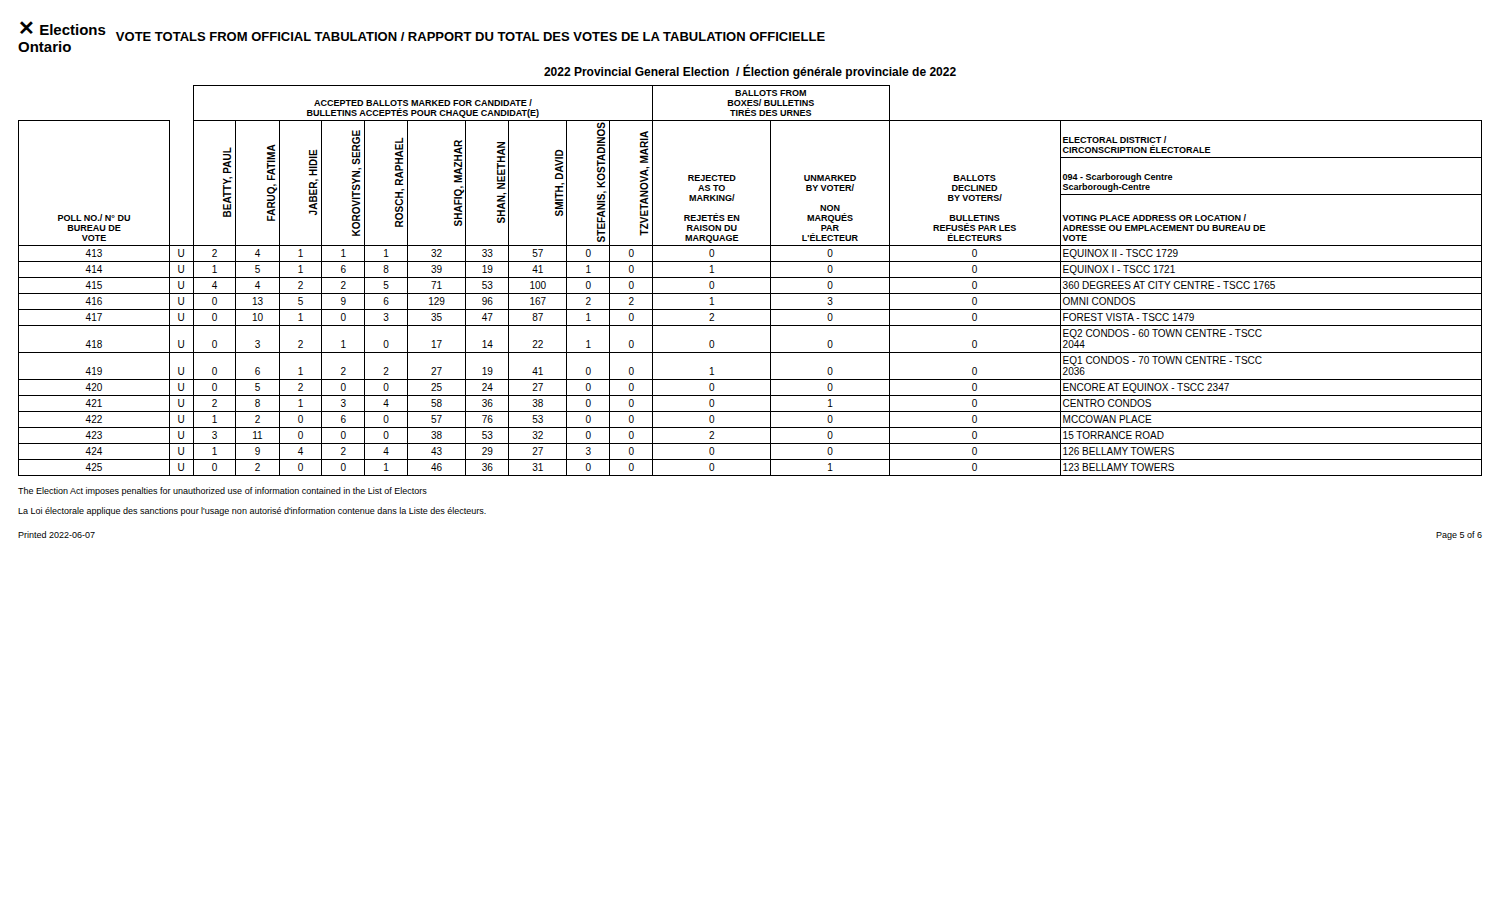✕ Elections
Ontario
VOTE TOTALS FROM OFFICIAL TABULATION / RAPPORT DU TOTAL DES VOTES DE LA TABULATION OFFICIELLE
2022 Provincial General Election / Élection générale provinciale de 2022
| | | ACCEPTED BALLOTS MARKED FOR CANDIDATE / BULLETINS ACCEPTÉS POUR CHAQUE CANDIDAT(E) | BALLOTS FROM BOXES/ BULLETINS TIRÉS DES URNES | | |
| --- | --- | --- | --- | --- | --- |
| POLL NO./ N° DU BUREAU DE VOTE | | BEATTY, PAUL | FARUQ, FATIMA | JABER, HIDIE | KOROVITSYN, SERGE | ROSCH, RAPHAEL | SHAFIQ, MAZHAR | SHAN, NEETHAN | SMITH, DAVID | STEFANIS, KOSTADINOS | TZVETANOVA, MARIA | REJECTED AS TO MARKING/ REJETÉS EN RAISON DU MARQUAGE | UNMARKED BY VOTER/ NON MARQUÉS PAR L'ÉLECTEUR | BALLOTS DECLINED BY VOTERS/ BULLETINS REFUSÉS PAR LES ÉLECTEURS | ELECTORAL DISTRICT / CIRCONSCRIPTION ÉLECTORALE |
| 094 - Scarborough Centre Scarborough-Centre |
| VOTING PLACE ADDRESS OR LOCATION / ADRESSE OU EMPLACEMENT DU BUREAU DE VOTE |
| 413 | U | 2 | 4 | 1 | 1 | 1 | 32 | 33 | 57 | 0 | 0 | 0 | 0 | 0 | EQUINOX II - TSCC 1729 |
| 414 | U | 1 | 5 | 1 | 6 | 8 | 39 | 19 | 41 | 1 | 0 | 1 | 0 | 0 | EQUINOX I - TSCC 1721 |
| 415 | U | 4 | 4 | 2 | 2 | 5 | 71 | 53 | 100 | 0 | 0 | 0 | 0 | 0 | 360 DEGREES AT CITY CENTRE - TSCC 1765 |
| 416 | U | 0 | 13 | 5 | 9 | 6 | 129 | 96 | 167 | 2 | 2 | 1 | 3 | 0 | OMNI CONDOS |
| 417 | U | 0 | 10 | 1 | 0 | 3 | 35 | 47 | 87 | 1 | 0 | 2 | 0 | 0 | FOREST VISTA - TSCC 1479 |
| 418 | U | 0 | 3 | 2 | 1 | 0 | 17 | 14 | 22 | 1 | 0 | 0 | 0 | 0 | EQ2 CONDOS - 60 TOWN CENTRE - TSCC 2044 |
| 419 | U | 0 | 6 | 1 | 2 | 2 | 27 | 19 | 41 | 0 | 0 | 1 | 0 | 0 | EQ1 CONDOS - 70 TOWN CENTRE - TSCC 2036 |
| 420 | U | 0 | 5 | 2 | 0 | 0 | 25 | 24 | 27 | 0 | 0 | 0 | 0 | 0 | ENCORE AT EQUINOX - TSCC 2347 |
| 421 | U | 2 | 8 | 1 | 3 | 4 | 58 | 36 | 38 | 0 | 0 | 0 | 1 | 0 | CENTRO CONDOS |
| 422 | U | 1 | 2 | 0 | 6 | 0 | 57 | 76 | 53 | 0 | 0 | 0 | 0 | 0 | MCCOWAN PLACE |
| 423 | U | 3 | 11 | 0 | 0 | 0 | 38 | 53 | 32 | 0 | 0 | 2 | 0 | 0 | 15 TORRANCE ROAD |
| 424 | U | 1 | 9 | 4 | 2 | 4 | 43 | 29 | 27 | 3 | 0 | 0 | 0 | 0 | 126 BELLAMY TOWERS |
| 425 | U | 0 | 2 | 0 | 0 | 1 | 46 | 36 | 31 | 0 | 0 | 0 | 1 | 0 | 123 BELLAMY TOWERS |
The Election Act imposes penalties for unauthorized use of information contained in the List of Electors
La Loi électorale applique des sanctions pour l'usage non autorisé d'information contenue dans la Liste des électeurs.
Printed 2022-06-07
Page 5 of 6